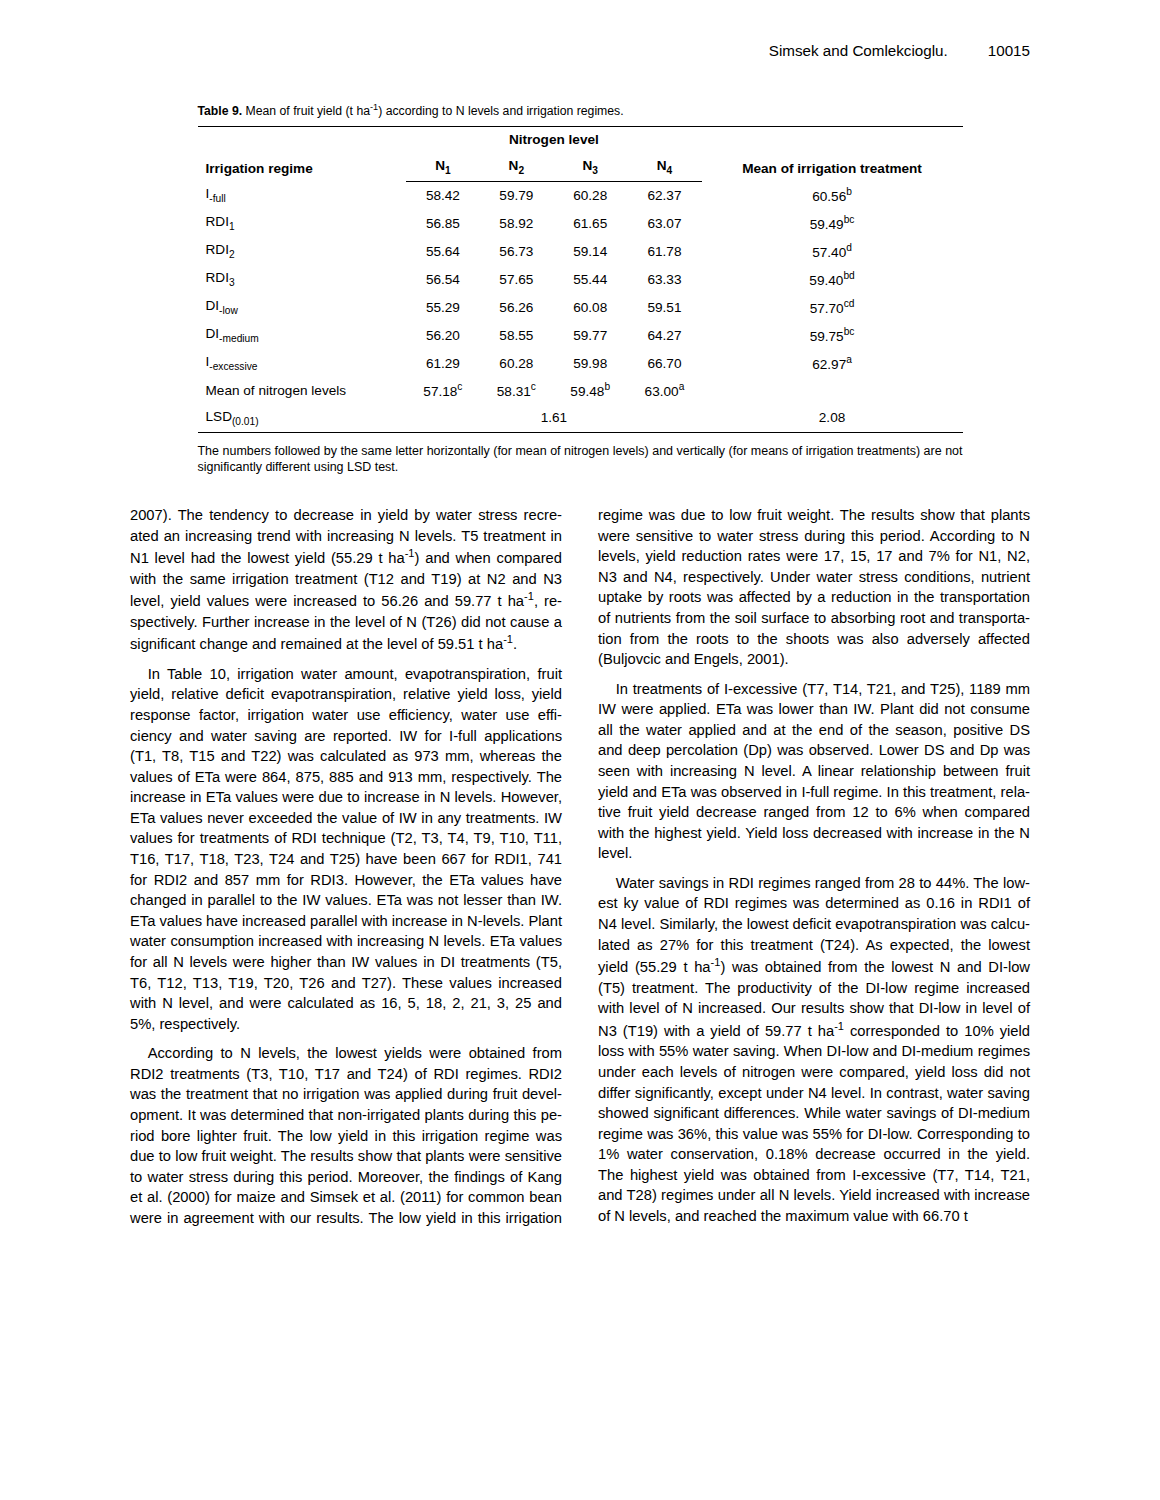Simsek and Comlekcioglu. 10015
Table 9. Mean of fruit yield (t ha -1 ) according to N levels and irrigation regimes.
| Irrigation regime | Nitrogen level | Mean of irrigation treatment |
| --- | --- | --- |
| N 1 | N 2 | N 3 | N 4 |
| I -full | 58.42 | 59.79 | 60.28 | 62.37 | 60.56 b |
| RDI 1 | 56.85 | 58.92 | 61.65 | 63.07 | 59.49 bc |
| RDI 2 | 55.64 | 56.73 | 59.14 | 61.78 | 57.40 d |
| RDI 3 | 56.54 | 57.65 | 55.44 | 63.33 | 59.40 bd |
| DI -low | 55.29 | 56.26 | 60.08 | 59.51 | 57.70 cd |
| DI -medium | 56.20 | 58.55 | 59.77 | 64.27 | 59.75 bc |
| I -excessive | 61.29 | 60.28 | 59.98 | 66.70 | 62.97 a |
| Mean of nitrogen levels | 57.18 c | 58.31 c | 59.48 b | 63.00 a | |
| LSD (0.01) | 1.61 | 2.08 |
The numbers followed by the same letter horizontally (for mean of nitrogen levels) and vertically (for means of irrigation treatments) are not significantly different using LSD test.
2007). The tendency to decrease in yield by water stress recreated an increasing trend with increasing N levels. T5 treatment in N1 level had the lowest yield (55.29 t ha-1) and when compared with the same irrigation treatment (T12 and T19) at N2 and N3 level, yield values were increased to 56.26 and 59.77 t ha-1, respectively. Further increase in the level of N (T26) did not cause a significant change and remained at the level of 59.51 t ha-1.
In Table 10, irrigation water amount, evapotranspiration, fruit yield, relative deficit evapotranspiration, relative yield loss, yield response factor, irrigation water use efficiency, water use efficiency and water saving are reported. IW for I-full applications (T1, T8, T15 and T22) was calculated as 973 mm, whereas the values of ETa were 864, 875, 885 and 913 mm, respectively. The increase in ETa values were due to increase in N levels. However, ETa values never exceeded the value of IW in any treatments. IW values for treatments of RDI technique (T2, T3, T4, T9, T10, T11, T16, T17, T18, T23, T24 and T25) have been 667 for RDI1, 741 for RDI2 and 857 mm for RDI3. However, the ETa values have changed in parallel to the IW values. ETa was not lesser than IW. ETa values have increased parallel with increase in N-levels. Plant water consumption increased with increasing N levels. ETa values for all N levels were higher than IW values in DI treatments (T5, T6, T12, T13, T19, T20, T26 and T27). These values increased with N level, and were calculated as 16, 5, 18, 2, 21, 3, 25 and 5%, respectively.
According to N levels, the lowest yields were obtained from RDI2 treatments (T3, T10, T17 and T24) of RDI regimes. RDI2 was the treatment that no irrigation was applied during fruit development. It was determined that non-irrigated plants during this period bore lighter fruit. The low yield in this irrigation regime was due to low fruit weight. The results show that plants were sensitive to water stress during this period. Moreover, the findings of Kang et al. (2000) for maize and Simsek et al. (2011) for common bean were in agreement with our results. The low yield in this irrigation regime was due to low fruit weight. The results show that plants were sensitive to water stress during this period. According to N levels, yield reduction rates were 17, 15, 17 and 7% for N1, N2, N3 and N4, respectively. Under water stress conditions, nutrient uptake by roots was affected by a reduction in the transportation of nutrients from the soil surface to absorbing root and transportation from the roots to the shoots was also adversely affected (Buljovcic and Engels, 2001).
In treatments of I-excessive (T7, T14, T21, and T25), 1189 mm IW were applied. ETa was lower than IW. Plant did not consume all the water applied and at the end of the season, positive DS and deep percolation (Dp) was observed. Lower DS and Dp was seen with increasing N level. A linear relationship between fruit yield and ETa was observed in I-full regime. In this treatment, relative fruit yield decrease ranged from 12 to 6% when compared with the highest yield. Yield loss decreased with increase in the N level.
Water savings in RDI regimes ranged from 28 to 44%. The lowest ky value of RDI regimes was determined as 0.16 in RDI1 of N4 level. Similarly, the lowest deficit evapotranspiration was calculated as 27% for this treatment (T24). As expected, the lowest yield (55.29 t ha-1) was obtained from the lowest N and DI-low (T5) treatment. The productivity of the DI-low regime increased with level of N increased. Our results show that DI-low in level of N3 (T19) with a yield of 59.77 t ha-1 corresponded to 10% yield loss with 55% water saving. When DI-low and DI-medium regimes under each levels of nitrogen were compared, yield loss did not differ significantly, except under N4 level. In contrast, water saving showed significant differences. While water savings of DI-medium regime was 36%, this value was 55% for DI-low. Corresponding to 1% water conservation, 0.18% decrease occurred in the yield. The highest yield was obtained from I-excessive (T7, T14, T21, and T28) regimes under all N levels. Yield increased with increase of N levels, and reached the maximum value with 66.70 t